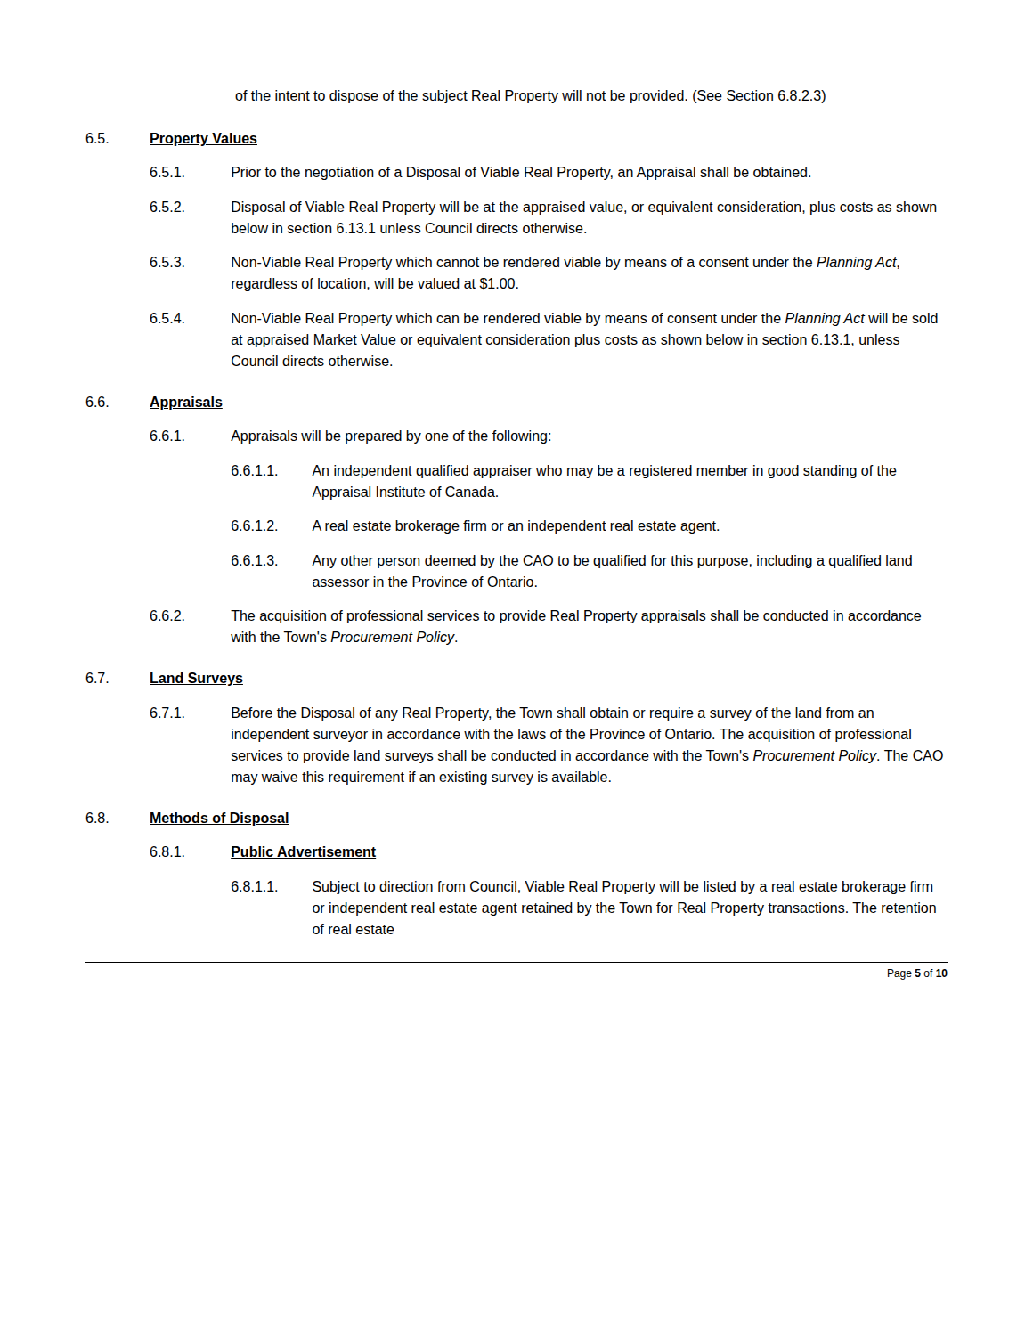of the intent to dispose of the subject Real Property will not be provided. (See Section 6.8.2.3)
6.5. Property Values
6.5.1. Prior to the negotiation of a Disposal of Viable Real Property, an Appraisal shall be obtained.
6.5.2. Disposal of Viable Real Property will be at the appraised value, or equivalent consideration, plus costs as shown below in section 6.13.1 unless Council directs otherwise.
6.5.3. Non-Viable Real Property which cannot be rendered viable by means of a consent under the Planning Act, regardless of location, will be valued at $1.00.
6.5.4. Non-Viable Real Property which can be rendered viable by means of consent under the Planning Act will be sold at appraised Market Value or equivalent consideration plus costs as shown below in section 6.13.1, unless Council directs otherwise.
6.6. Appraisals
6.6.1. Appraisals will be prepared by one of the following:
6.6.1.1. An independent qualified appraiser who may be a registered member in good standing of the Appraisal Institute of Canada.
6.6.1.2. A real estate brokerage firm or an independent real estate agent.
6.6.1.3. Any other person deemed by the CAO to be qualified for this purpose, including a qualified land assessor in the Province of Ontario.
6.6.2. The acquisition of professional services to provide Real Property appraisals shall be conducted in accordance with the Town's Procurement Policy.
6.7. Land Surveys
6.7.1. Before the Disposal of any Real Property, the Town shall obtain or require a survey of the land from an independent surveyor in accordance with the laws of the Province of Ontario. The acquisition of professional services to provide land surveys shall be conducted in accordance with the Town's Procurement Policy. The CAO may waive this requirement if an existing survey is available.
6.8. Methods of Disposal
6.8.1. Public Advertisement
6.8.1.1. Subject to direction from Council, Viable Real Property will be listed by a real estate brokerage firm or independent real estate agent retained by the Town for Real Property transactions. The retention of real estate
Page 5 of 10